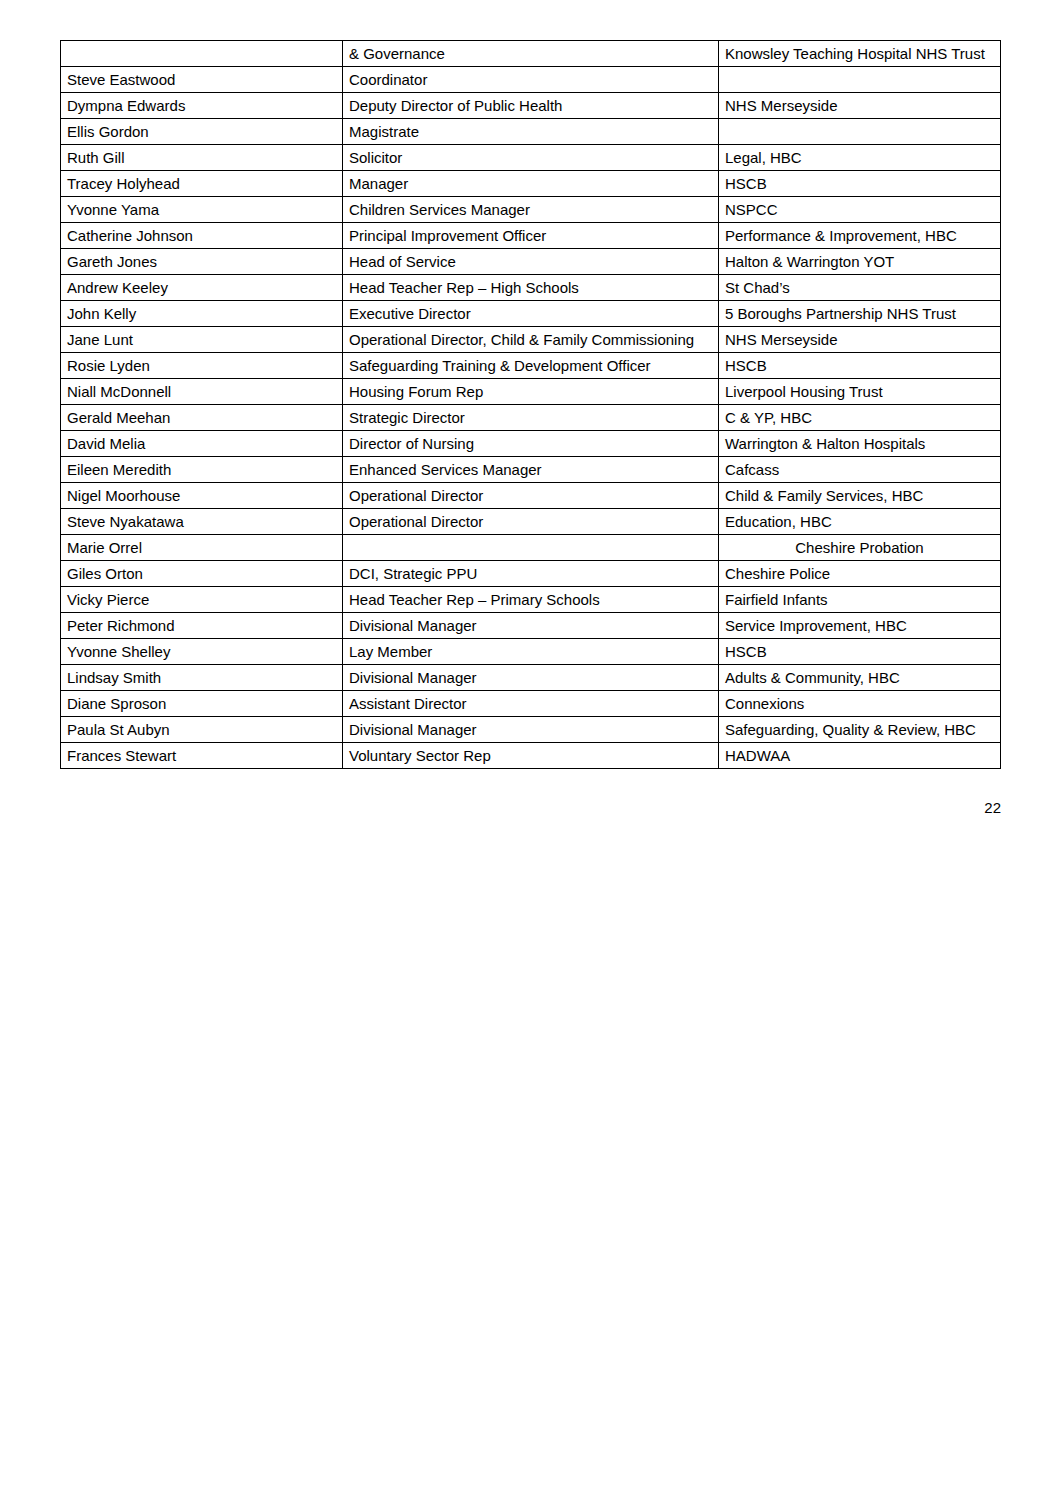| | & Governance | Knowsley Teaching Hospital NHS Trust |
| Steve Eastwood | Coordinator | |
| Dympna Edwards | Deputy Director of Public Health | NHS Merseyside |
| Ellis Gordon | Magistrate | |
| Ruth Gill | Solicitor | Legal, HBC |
| Tracey Holyhead | Manager | HSCB |
| Yvonne Yama | Children Services Manager | NSPCC |
| Catherine Johnson | Principal Improvement Officer | Performance & Improvement, HBC |
| Gareth Jones | Head of Service | Halton & Warrington YOT |
| Andrew Keeley | Head Teacher Rep – High Schools | St Chad’s |
| John Kelly | Executive Director | 5 Boroughs Partnership NHS Trust |
| Jane Lunt | Operational Director, Child & Family Commissioning | NHS Merseyside |
| Rosie Lyden | Safeguarding Training & Development Officer | HSCB |
| Niall McDonnell | Housing Forum Rep | Liverpool Housing Trust |
| Gerald Meehan | Strategic Director | C & YP, HBC |
| David Melia | Director of Nursing | Warrington & Halton Hospitals |
| Eileen Meredith | Enhanced Services Manager | Cafcass |
| Nigel Moorhouse | Operational Director | Child & Family Services, HBC |
| Steve Nyakatawa | Operational Director | Education, HBC |
| Marie Orrel | | Cheshire Probation |
| Giles Orton | DCI, Strategic PPU | Cheshire Police |
| Vicky Pierce | Head Teacher Rep – Primary Schools | Fairfield Infants |
| Peter Richmond | Divisional Manager | Service Improvement, HBC |
| Yvonne Shelley | Lay Member | HSCB |
| Lindsay Smith | Divisional Manager | Adults & Community, HBC |
| Diane Sproson | Assistant Director | Connexions |
| Paula St Aubyn | Divisional Manager | Safeguarding, Quality & Review, HBC |
| Frances Stewart | Voluntary Sector Rep | HADWAA |
22